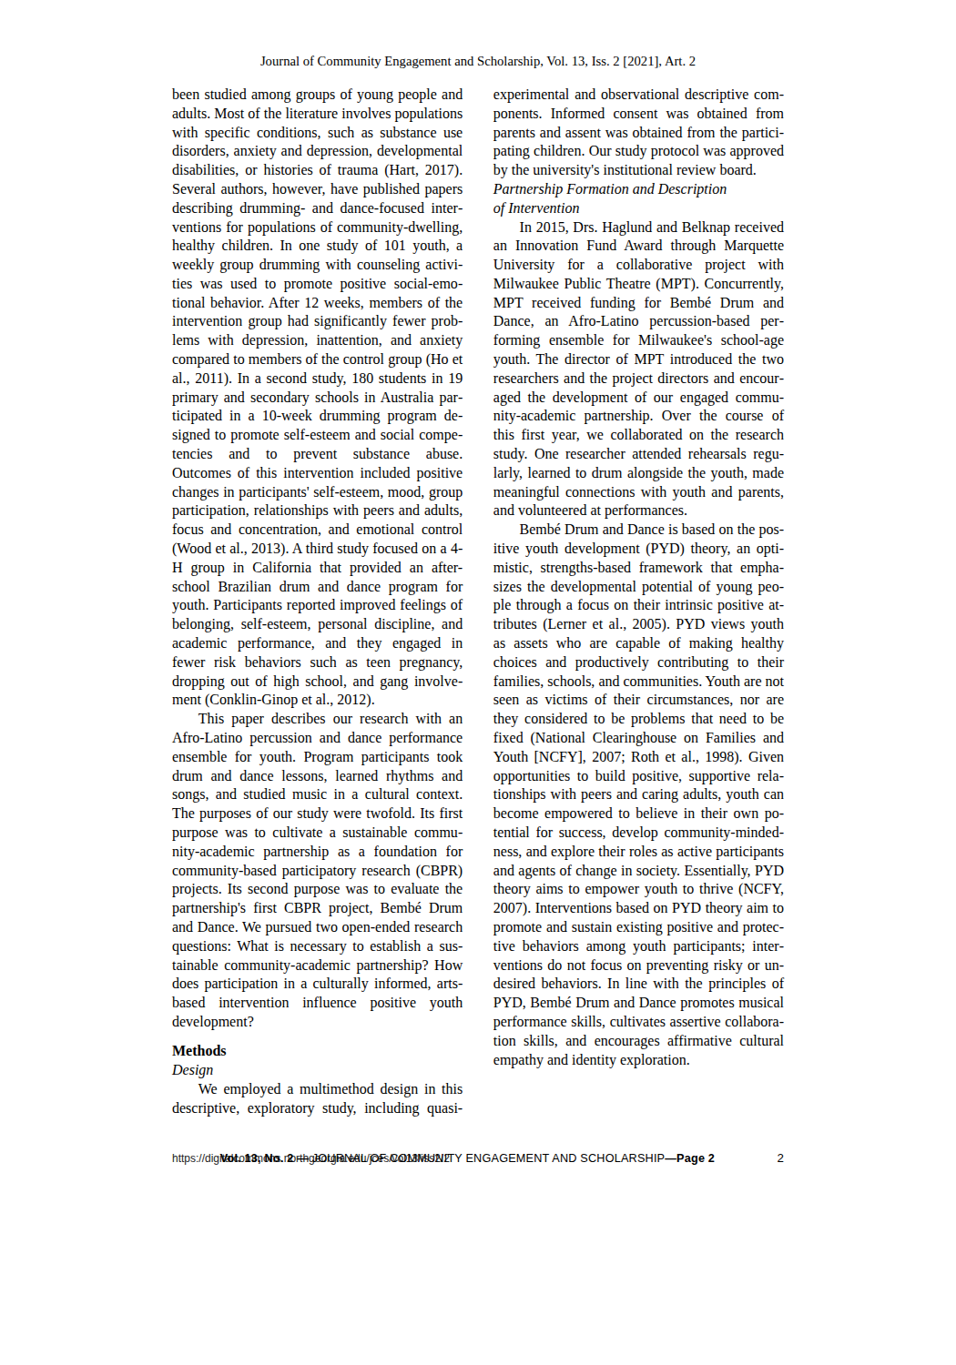Journal of Community Engagement and Scholarship, Vol. 13, Iss. 2 [2021], Art. 2
been studied among groups of young people and adults. Most of the literature involves populations with specific conditions, such as substance use disorders, anxiety and depression, developmental disabilities, or histories of trauma (Hart, 2017). Several authors, however, have published papers describing drumming- and dance-focused interventions for populations of community-dwelling, healthy children. In one study of 101 youth, a weekly group drumming with counseling activities was used to promote positive social-emotional behavior. After 12 weeks, members of the intervention group had significantly fewer problems with depression, inattention, and anxiety compared to members of the control group (Ho et al., 2011). In a second study, 180 students in 19 primary and secondary schools in Australia participated in a 10-week drumming program designed to promote self-esteem and social competencies and to prevent substance abuse. Outcomes of this intervention included positive changes in participants' self-esteem, mood, group participation, relationships with peers and adults, focus and concentration, and emotional control (Wood et al., 2013). A third study focused on a 4-H group in California that provided an after-school Brazilian drum and dance program for youth. Participants reported improved feelings of belonging, self-esteem, personal discipline, and academic performance, and they engaged in fewer risk behaviors such as teen pregnancy, dropping out of high school, and gang involvement (Conklin-Ginop et al., 2012).
This paper describes our research with an Afro-Latino percussion and dance performance ensemble for youth. Program participants took drum and dance lessons, learned rhythms and songs, and studied music in a cultural context. The purposes of our study were twofold. Its first purpose was to cultivate a sustainable community-academic partnership as a foundation for community-based participatory research (CBPR) projects. Its second purpose was to evaluate the partnership's first CBPR project, Bembé Drum and Dance. We pursued two open-ended research questions: What is necessary to establish a sustainable community-academic partnership? How does participation in a culturally informed, arts-based intervention influence positive youth development?
Methods
Design
We employed a multimethod design in this descriptive, exploratory study, including quasi-experimental and observational descriptive components. Informed consent was obtained from parents and assent was obtained from the participating children. Our study protocol was approved by the university's institutional review board.
Partnership Formation and Description
of Intervention
In 2015, Drs. Haglund and Belknap received an Innovation Fund Award through Marquette University for a collaborative project with Milwaukee Public Theatre (MPT). Concurrently, MPT received funding for Bembé Drum and Dance, an Afro-Latino percussion-based performing ensemble for Milwaukee's school-age youth. The director of MPT introduced the two researchers and the project directors and encouraged the development of our engaged community-academic partnership. Over the course of this first year, we collaborated on the research study. One researcher attended rehearsals regularly, learned to drum alongside the youth, made meaningful connections with youth and parents, and volunteered at performances.
Bembé Drum and Dance is based on the positive youth development (PYD) theory, an optimistic, strengths-based framework that emphasizes the developmental potential of young people through a focus on their intrinsic positive attributes (Lerner et al., 2005). PYD views youth as assets who are capable of making healthy choices and productively contributing to their families, schools, and communities. Youth are not seen as victims of their circumstances, nor are they considered to be problems that need to be fixed (National Clearinghouse on Families and Youth [NCFY], 2007; Roth et al., 1998). Given opportunities to build positive, supportive relationships with peers and caring adults, youth can become empowered to believe in their own potential for success, develop community-mindedness, and explore their roles as active participants and agents of change in society. Essentially, PYD theory aims to empower youth to thrive (NCFY, 2007). Interventions based on PYD theory aim to promote and sustain existing positive and protective behaviors among youth participants; interventions do not focus on preventing risky or undesired behaviors. In line with the principles of PYD, Bembé Drum and Dance promotes musical performance skills, cultivates assertive collaboration skills, and encourages affirmative cultural empathy and identity exploration.
https://digitalcommons.northgeorgia.edu/jces/vol13/iss2/2
Vol. 13, No. 2 — JOURNAL OF COMMUNITY ENGAGEMENT AND SCHOLARSHIP—Page 2
2